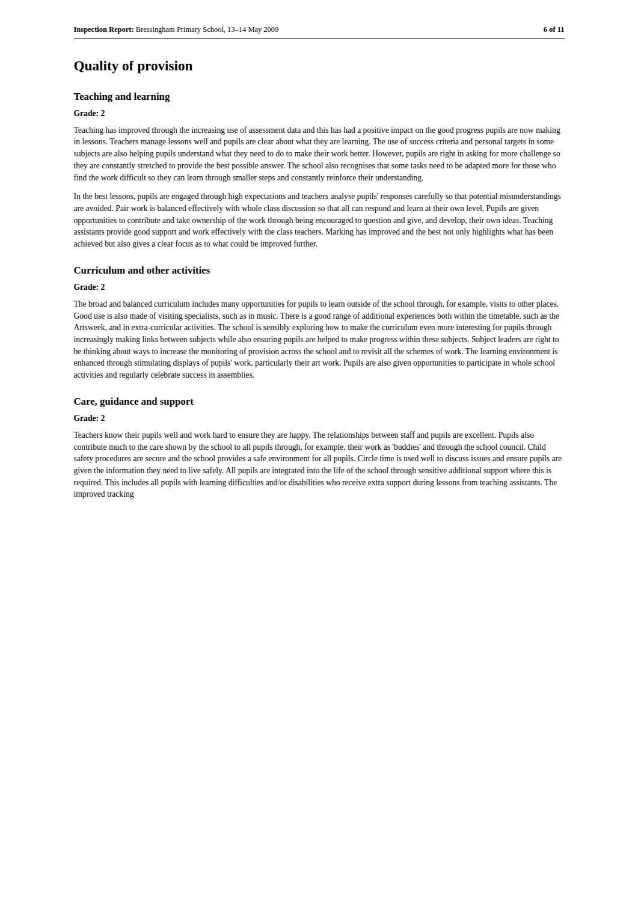Inspection Report: Bressingham Primary School, 13–14 May 2009 6 of 11
Quality of provision
Teaching and learning
Grade: 2
Teaching has improved through the increasing use of assessment data and this has had a positive impact on the good progress pupils are now making in lessons. Teachers manage lessons well and pupils are clear about what they are learning. The use of success criteria and personal targets in some subjects are also helping pupils understand what they need to do to make their work better. However, pupils are right in asking for more challenge so they are constantly stretched to provide the best possible answer. The school also recognises that some tasks need to be adapted more for those who find the work difficult so they can learn through smaller steps and constantly reinforce their understanding.
In the best lessons, pupils are engaged through high expectations and teachers analyse pupils' responses carefully so that potential misunderstandings are avoided. Pair work is balanced effectively with whole class discussion so that all can respond and learn at their own level. Pupils are given opportunities to contribute and take ownership of the work through being encouraged to question and give, and develop, their own ideas. Teaching assistants provide good support and work effectively with the class teachers. Marking has improved and the best not only highlights what has been achieved but also gives a clear focus as to what could be improved further.
Curriculum and other activities
Grade: 2
The broad and balanced curriculum includes many opportunities for pupils to learn outside of the school through, for example, visits to other places. Good use is also made of visiting specialists, such as in music. There is a good range of additional experiences both within the timetable, such as the Artsweek, and in extra-curricular activities. The school is sensibly exploring how to make the curriculum even more interesting for pupils through increasingly making links between subjects while also ensuring pupils are helped to make progress within these subjects. Subject leaders are right to be thinking about ways to increase the monitoring of provision across the school and to revisit all the schemes of work. The learning environment is enhanced through stimulating displays of pupils' work, particularly their art work. Pupils are also given opportunities to participate in whole school activities and regularly celebrate success in assemblies.
Care, guidance and support
Grade: 2
Teachers know their pupils well and work hard to ensure they are happy. The relationships between staff and pupils are excellent. Pupils also contribute much to the care shown by the school to all pupils through, for example, their work as 'buddies' and through the school council. Child safety procedures are secure and the school provides a safe environment for all pupils. Circle time is used well to discuss issues and ensure pupils are given the information they need to live safely. All pupils are integrated into the life of the school through sensitive additional support where this is required. This includes all pupils with learning difficulties and/or disabilities who receive extra support during lessons from teaching assistants. The improved tracking